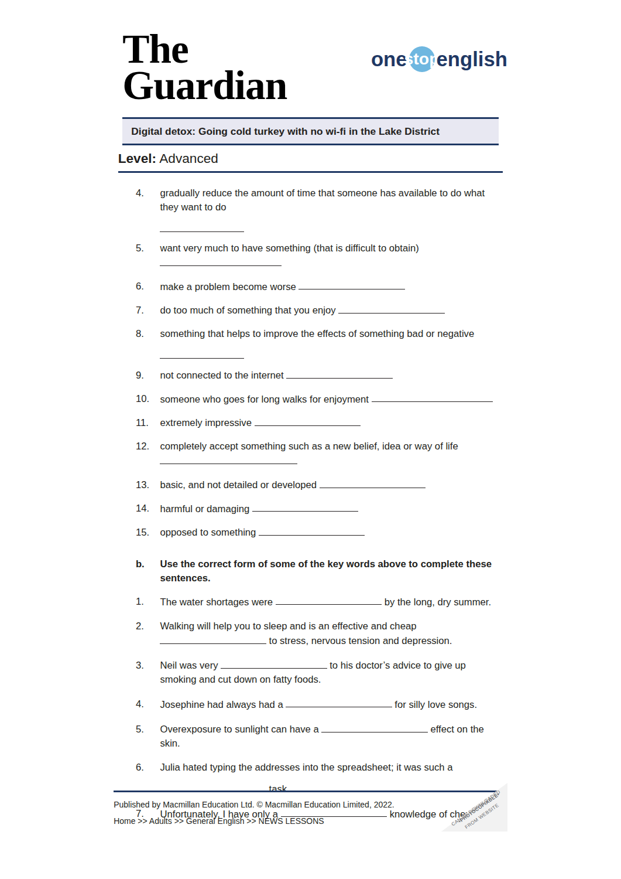The
Guardian
one stop english
Digital detox: Going cold turkey with no wi-fi in the Lake District
Level: Advanced
4. gradually reduce the amount of time that someone has available to do what they want to do
5. want very much to have something (that is difficult to obtain)
6. make a problem become worse
7. do too much of something that you enjoy
8. something that helps to improve the effects of something bad or negative
9. not connected to the internet
10. someone who goes for long walks for enjoyment
11. extremely impressive
12. completely accept something such as a new belief, idea or way of life
13. basic, and not detailed or developed
14. harmful or damaging
15. opposed to something
b. Use the correct form of some of the key words above to complete these sentences.
1. The water shortages were by the long, dry summer.
2. Walking will help you to sleep and is an effective and cheap to stress, nervous tension and depression.
3. Neil was very to his doctor’s advice to give up smoking and cut down on fatty foods.
4. Josephine had always had a for silly love songs.
5. Overexposure to sunlight can have a effect on the skin.
6. Julia hated typing the addresses into the spreadsheet; it was such a task.
7. Unfortunately, I have only a knowledge of chemistry.
Published by Macmillan Education Ltd. © Macmillan Education Limited, 2022.
Home >> Adults >> General English >> NEWS LESSONS
•PHOTOCOPIABLE•
CAN BE DOWNLOADED
FROM WEBSITE